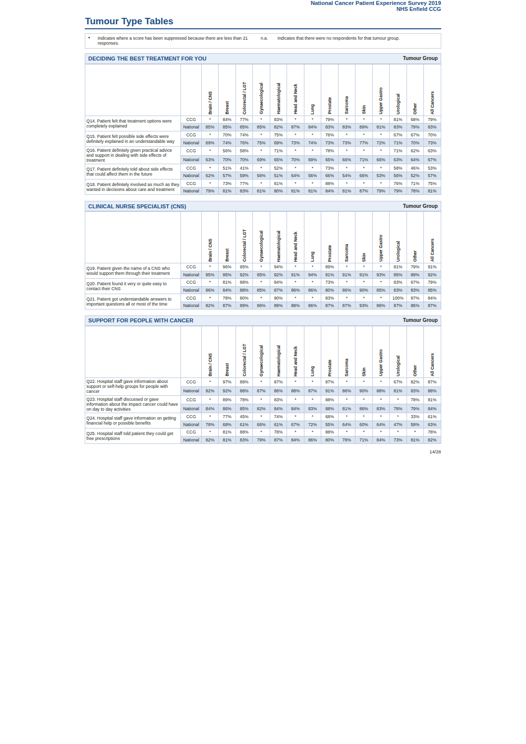National Cancer Patient Experience Survey 2019
NHS Enfield CCG
Tumour Type Tables
| * | Indicates where a score has been suppressed because there are less than 21 responses. | n.a. | Indicates that there were no respondents for that tumour group. |
DECIDING THE BEST TREATMENT FOR YOU Tumour Group
| | | Brain / CNS | Breast | Colorectal / LGT | Gynaecological | Haematological | Head and Neck | Lung | Prostate | Sarcoma | Skin | Upper Gastro | Urological | Other | All Cancers |
| --- | --- | --- | --- | --- | --- | --- | --- | --- | --- | --- | --- | --- | --- | --- | --- |
| Q14. Patient felt that treatment options were completely explained | CCG | * | 84% | 77% | * | 83% | * | * | 79% | * | * | * | 81% | 68% | 79% |
| National | 85% | 85% | 85% | 85% | 82% | 87% | 84% | 83% | 83% | 89% | 81% | 83% | 79% | 83% |
| Q15. Patient felt possible side effects were definitely explained in an understandable way | CCG | * | 70% | 74% | * | 75% | * | * | 76% | * | * | * | 67% | 67% | 70% |
| National | 69% | 74% | 76% | 75% | 69% | 73% | 74% | 73% | 73% | 77% | 72% | 71% | 70% | 73% |
| Q16. Patient definitely given practical advice and support in dealing with side effects of treatment | CCG | * | 56% | 58% | * | 71% | * | * | 78% | * | * | * | 71% | 62% | 63% |
| National | 63% | 70% | 70% | 69% | 65% | 70% | 69% | 65% | 66% | 71% | 66% | 63% | 64% | 67% |
| Q17. Patient definitely told about side effects that could affect them in the future | CCG | * | 51% | 41% | * | 52% | * | * | 73% | * | * | * | 58% | 46% | 53% |
| National | 62% | 57% | 59% | 56% | 51% | 64% | 56% | 66% | 54% | 66% | 53% | 56% | 52% | 57% |
| Q18. Patient definitely involved as much as they wanted in decisions about care and treatment | CCG | * | 73% | 77% | * | 81% | * | * | 88% | * | * | * | 76% | 71% | 75% |
| National | 79% | 81% | 83% | 81% | 80% | 81% | 81% | 84% | 81% | 87% | 79% | 79% | 78% | 81% |
CLINICAL NURSE SPECIALIST (CNS) Tumour Group
| | | Brain / CNS | Breast | Colorectal / LGT | Gynaecological | Haematological | Head and Neck | Lung | Prostate | Sarcoma | Skin | Upper Gastro | Urological | Other | All Cancers |
| --- | --- | --- | --- | --- | --- | --- | --- | --- | --- | --- | --- | --- | --- | --- | --- |
| Q19. Patient given the name of a CNS who would support them through their treatment | CCG | * | 96% | 95% | * | 94% | * | * | 89% | * | * | * | 81% | 79% | 91% |
| National | 95% | 95% | 92% | 95% | 92% | 91% | 94% | 91% | 91% | 91% | 93% | 85% | 89% | 92% |
| Q20. Patient found it very or quite easy to contact their CNS | CCG | * | 81% | 88% | * | 84% | * | * | 73% | * | * | * | 83% | 67% | 79% |
| National | 86% | 84% | 88% | 85% | 87% | 86% | 86% | 80% | 86% | 90% | 85% | 83% | 83% | 85% |
| Q21. Patient got understandable answers to important questions all or most of the time | CCG | * | 78% | 80% | * | 90% | * | * | 83% | * | * | * | 100% | 87% | 84% |
| National | 82% | 87% | 89% | 86% | 89% | 88% | 86% | 87% | 87% | 93% | 86% | 87% | 86% | 87% |
SUPPORT FOR PEOPLE WITH CANCER Tumour Group
| | | Brain / CNS | Breast | Colorectal / LGT | Gynaecological | Haematological | Head and Neck | Lung | Prostate | Sarcoma | Skin | Upper Gastro | Urological | Other | All Cancers |
| --- | --- | --- | --- | --- | --- | --- | --- | --- | --- | --- | --- | --- | --- | --- | --- |
| Q22. Hospital staff gave information about support or self-help groups for people with cancer | CCG | * | 97% | 88% | * | 87% | * | * | 97% | * | * | * | 67% | 82% | 87% |
| National | 92% | 92% | 88% | 87% | 86% | 88% | 87% | 91% | 86% | 90% | 88% | 81% | 83% | 88% |
| Q23. Hospital staff discussed or gave information about the impact cancer could have on day to day activities | CCG | * | 89% | 78% | * | 83% | * | * | 88% | * | * | * | * | 78% | 81% |
| National | 84% | 86% | 85% | 82% | 84% | 84% | 83% | 88% | 81% | 86% | 83% | 78% | 79% | 84% |
| Q24. Hospital staff gave information on getting financial help or possible benefits | CCG | * | 77% | 45% | * | 74% | * | * | 68% | * | * | * | * | 33% | 61% |
| National | 78% | 68% | 61% | 66% | 61% | 67% | 72% | 55% | 64% | 60% | 64% | 47% | 59% | 63% |
| Q25. Hospital staff told patient they could get free prescriptions | CCG | * | 81% | 88% | * | 78% | * | * | 88% | * | * | * | * | * | 78% |
| National | 82% | 81% | 83% | 79% | 87% | 84% | 86% | 80% | 78% | 71% | 84% | 73% | 81% | 82% |
14/28